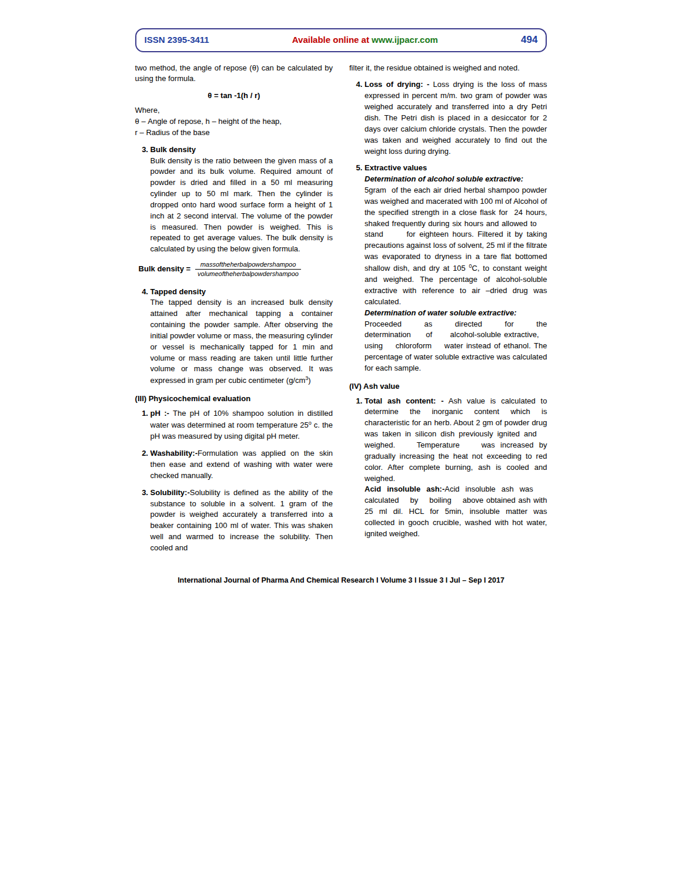ISSN 2395-3411 Available online at www.ijpacr.com 494
two method, the angle of repose (θ) can be calculated by using the formula.
θ = tan -1(h / r)
Where,
θ – Angle of repose, h – height of the heap,
r – Radius of the base
Bulk density
Bulk density is the ratio between the given mass of a powder and its bulk volume. Required amount of powder is dried and filled in a 50 ml measuring cylinder up to 50 ml mark. Then the cylinder is dropped onto hard wood surface form a height of 1 inch at 2 second interval. The volume of the powder is measured. Then powder is weighed. This is repeated to get average values. The bulk density is calculated by using the below given formula.
Bulk density = massoftheherbalpowdershampoo volumeoftheherbalpowdershampoo
Tapped density
The tapped density is an increased bulk density attained after mechanical tapping a container containing the powder sample. After observing the initial powder volume or mass, the measuring cylinder or vessel is mechanically tapped for 1 min and volume or mass reading are taken until little further volume or mass change was observed. It was expressed in gram per cubic centimeter (g/cm3)
(III) Physicochemical evaluation
pH :- The pH of 10% shampoo solution in distilled water was determined at room temperature 25o c. the pH was measured by using digital pH meter.
Washability:-Formulation was applied on the skin then ease and extend of washing with water were checked manually.
Solubility:-Solubility is defined as the ability of the substance to soluble in a solvent. 1 gram of the powder is weighed accurately a transferred into a beaker containing 100 ml of water. This was shaken well and warmed to increase the solubility. Then cooled and
filter it, the residue obtained is weighed and noted.
Loss of drying: - Loss drying is the loss of mass expressed in percent m/m. two gram of powder was weighed accurately and transferred into a dry Petri dish. The Petri dish is placed in a desiccator for 2 days over calcium chloride crystals. Then the powder was taken and weighed accurately to find out the weight loss during drying.
Extractive values
Determination of alcohol soluble extractive:
5gram of the each air dried herbal shampoo powder was weighed and macerated with 100 ml of Alcohol of the specified strength in a close flask for 24 hours, shaked frequently during six hours and allowed to stand for eighteen hours. Filtered it by taking precautions against loss of solvent, 25 ml if the filtrate was evaporated to dryness in a tare flat bottomed shallow dish, and dry at 105 0C, to constant weight and weighed. The percentage of alcohol-soluble extractive with reference to air –dried drug was calculated.
Determination of water soluble extractive:
Proceeded as directed for the determination of alcohol-soluble extractive, using chloroform water instead of ethanol. The percentage of water soluble extractive was calculated for each sample.
(IV) Ash value
Total ash content: - Ash value is calculated to determine the inorganic content which is characteristic for an herb. About 2 gm of powder drug was taken in silicon dish previously ignited and weighed. Temperature was increased by gradually increasing the heat not exceeding to red color. After complete burning, ash is cooled and weighed.
Acid insoluble ash:-Acid insoluble ash was calculated by boiling above obtained ash with 25 ml dil. HCL for 5min, insoluble matter was collected in gooch crucible, washed with hot water, ignited weighed.
International Journal of Pharma And Chemical Research I Volume 3 I Issue 3 I Jul – Sep I 2017